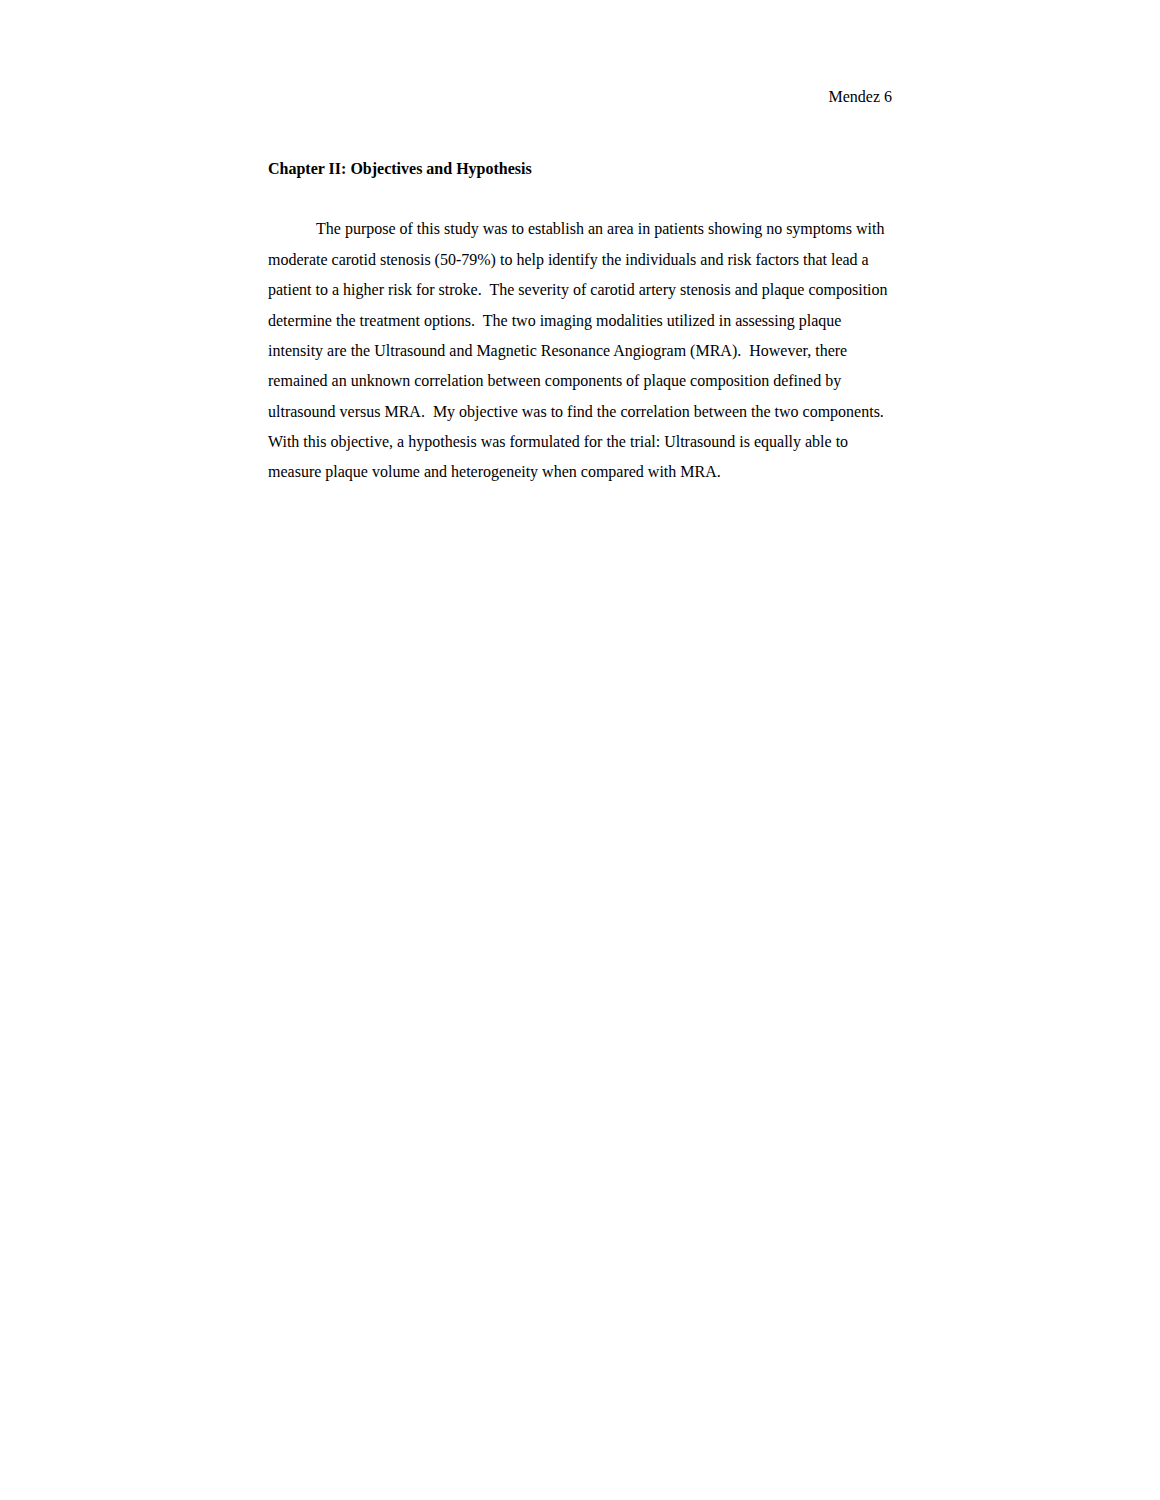Mendez 6
Chapter II: Objectives and Hypothesis
The purpose of this study was to establish an area in patients showing no symptoms with moderate carotid stenosis (50-79%) to help identify the individuals and risk factors that lead a patient to a higher risk for stroke. The severity of carotid artery stenosis and plaque composition determine the treatment options. The two imaging modalities utilized in assessing plaque intensity are the Ultrasound and Magnetic Resonance Angiogram (MRA). However, there remained an unknown correlation between components of plaque composition defined by ultrasound versus MRA. My objective was to find the correlation between the two components. With this objective, a hypothesis was formulated for the trial: Ultrasound is equally able to measure plaque volume and heterogeneity when compared with MRA.